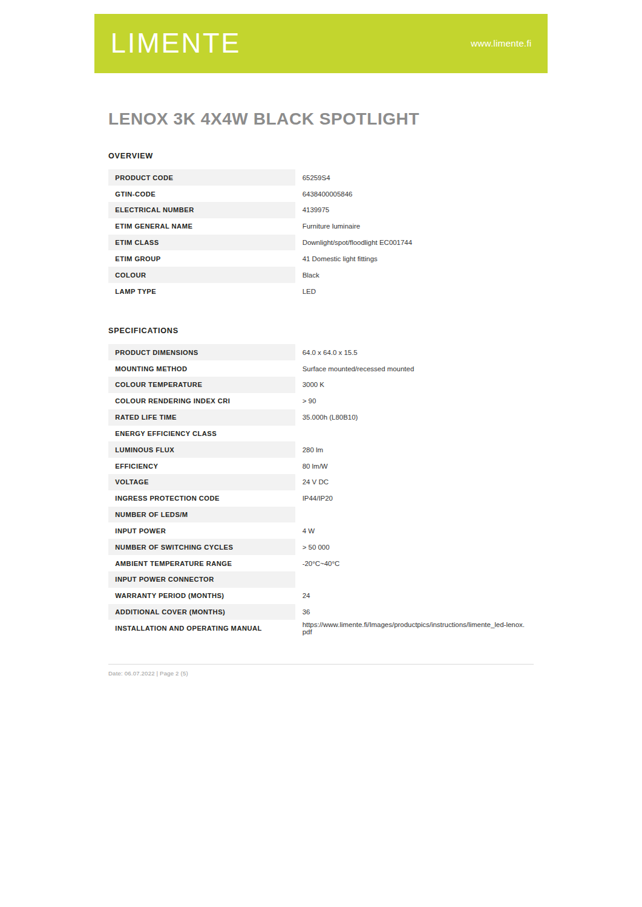LIMENTE
www.limente.fi
LENOX 3K 4X4W BLACK SPOTLIGHT
OVERVIEW
| PRODUCT CODE | 65259S4 |
| GTIN-CODE | 6438400005846 |
| ELECTRICAL NUMBER | 4139975 |
| ETIM GENERAL NAME | Furniture luminaire |
| ETIM CLASS | Downlight/spot/floodlight EC001744 |
| ETIM GROUP | 41 Domestic light fittings |
| COLOUR | Black |
| LAMP TYPE | LED |
SPECIFICATIONS
| PRODUCT DIMENSIONS | 64.0 x 64.0 x 15.5 |
| MOUNTING METHOD | Surface mounted/recessed mounted |
| COLOUR TEMPERATURE | 3000 K |
| COLOUR RENDERING INDEX CRI | > 90 |
| RATED LIFE TIME | 35.000h (L80B10) |
| ENERGY EFFICIENCY CLASS | |
| LUMINOUS FLUX | 280 lm |
| EFFICIENCY | 80 lm/W |
| VOLTAGE | 24 V DC |
| INGRESS PROTECTION CODE | IP44/IP20 |
| NUMBER OF LEDS/M | |
| INPUT POWER | 4 W |
| NUMBER OF SWITCHING CYCLES | > 50 000 |
| AMBIENT TEMPERATURE RANGE | -20°C~40°C |
| INPUT POWER CONNECTOR | |
| WARRANTY PERIOD (MONTHS) | 24 |
| ADDITIONAL COVER (MONTHS) | 36 |
| INSTALLATION AND OPERATING MANUAL | https://www.limente.fi/Images/productpics/instructions/limente_led-lenox.pdf |
Date: 06.07.2022 | Page 2 (5)